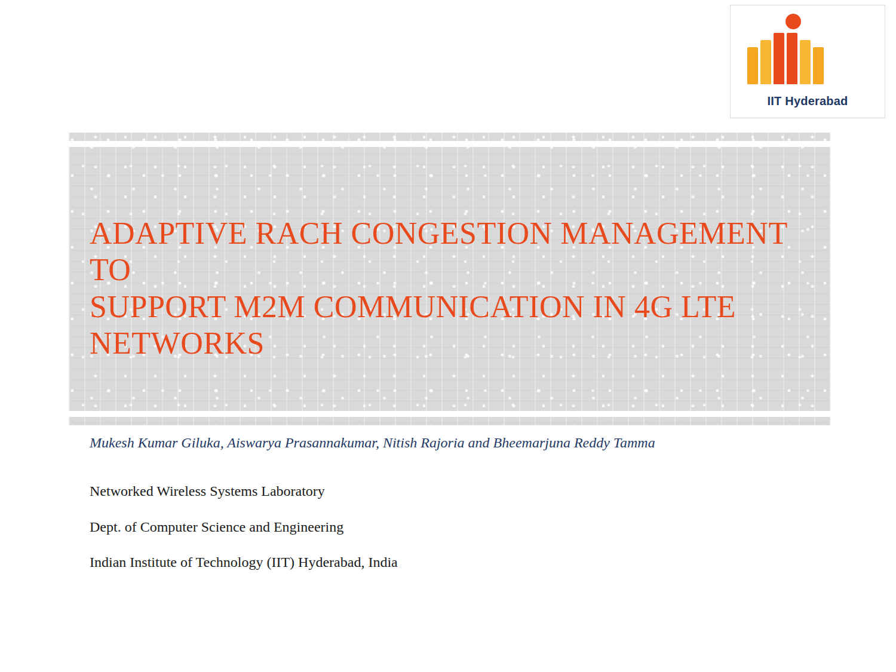IIT Hyderabad
Adaptive RACH Congestion Management to
Support M2M Communication in 4G LTE Networks
Mukesh Kumar Giluka, Aiswarya Prasannakumar, Nitish Rajoria and Bheemarjuna Reddy Tamma
Networked Wireless Systems Laboratory
Dept. of Computer Science and Engineering
Indian Institute of Technology (IIT) Hyderabad, India